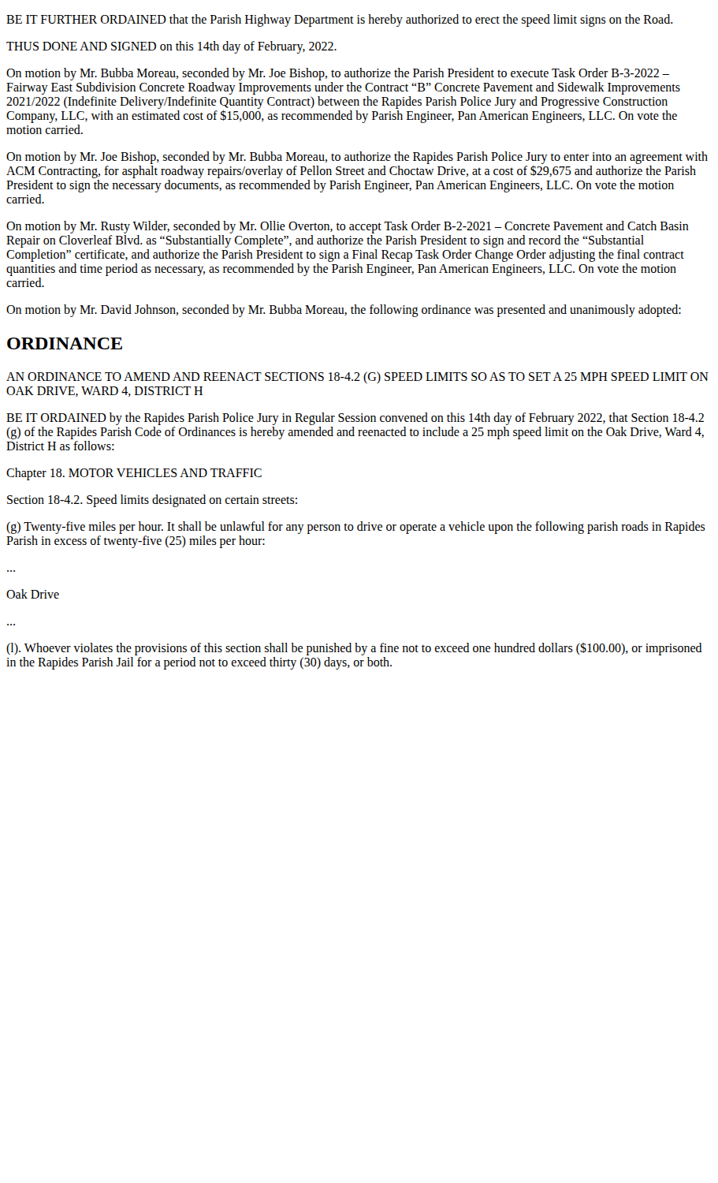BE IT FURTHER ORDAINED that the Parish Highway Department is hereby authorized to erect the speed limit signs on the Road.
THUS DONE AND SIGNED on this 14th day of February, 2022.
On motion by Mr. Bubba Moreau, seconded by Mr. Joe Bishop, to authorize the Parish President to execute Task Order B-3-2022 – Fairway East Subdivision Concrete Roadway Improvements under the Contract “B” Concrete Pavement and Sidewalk Improvements 2021/2022 (Indefinite Delivery/Indefinite Quantity Contract) between the Rapides Parish Police Jury and Progressive Construction Company, LLC, with an estimated cost of $15,000, as recommended by Parish Engineer, Pan American Engineers, LLC. On vote the motion carried.
On motion by Mr. Joe Bishop, seconded by Mr. Bubba Moreau, to authorize the Rapides Parish Police Jury to enter into an agreement with ACM Contracting, for asphalt roadway repairs/overlay of Pellon Street and Choctaw Drive, at a cost of $29,675 and authorize the Parish President to sign the necessary documents, as recommended by Parish Engineer, Pan American Engineers, LLC. On vote the motion carried.
On motion by Mr. Rusty Wilder, seconded by Mr. Ollie Overton, to accept Task Order B-2-2021 – Concrete Pavement and Catch Basin Repair on Cloverleaf Blvd. as “Substantially Complete”, and authorize the Parish President to sign and record the “Substantial Completion” certificate, and authorize the Parish President to sign a Final Recap Task Order Change Order adjusting the final contract quantities and time period as necessary, as recommended by the Parish Engineer, Pan American Engineers, LLC. On vote the motion carried.
On motion by Mr. David Johnson, seconded by Mr. Bubba Moreau, the following ordinance was presented and unanimously adopted:
ORDINANCE
AN ORDINANCE TO AMEND AND REENACT SECTIONS 18-4.2 (G) SPEED LIMITS SO AS TO SET A 25 MPH SPEED LIMIT ON OAK DRIVE, WARD 4, DISTRICT H
BE IT ORDAINED by the Rapides Parish Police Jury in Regular Session convened on this 14th day of February 2022, that Section 18-4.2 (g) of the Rapides Parish Code of Ordinances is hereby amended and reenacted to include a 25 mph speed limit on the Oak Drive, Ward 4, District H as follows:
Chapter 18. MOTOR VEHICLES AND TRAFFIC
Section 18-4.2. Speed limits designated on certain streets:
(g) Twenty-five miles per hour. It shall be unlawful for any person to drive or operate a vehicle upon the following parish roads in Rapides Parish in excess of twenty-five (25) miles per hour:
...
Oak Drive
...
(l). Whoever violates the provisions of this section shall be punished by a fine not to exceed one hundred dollars ($100.00), or imprisoned in the Rapides Parish Jail for a period not to exceed thirty (30) days, or both.